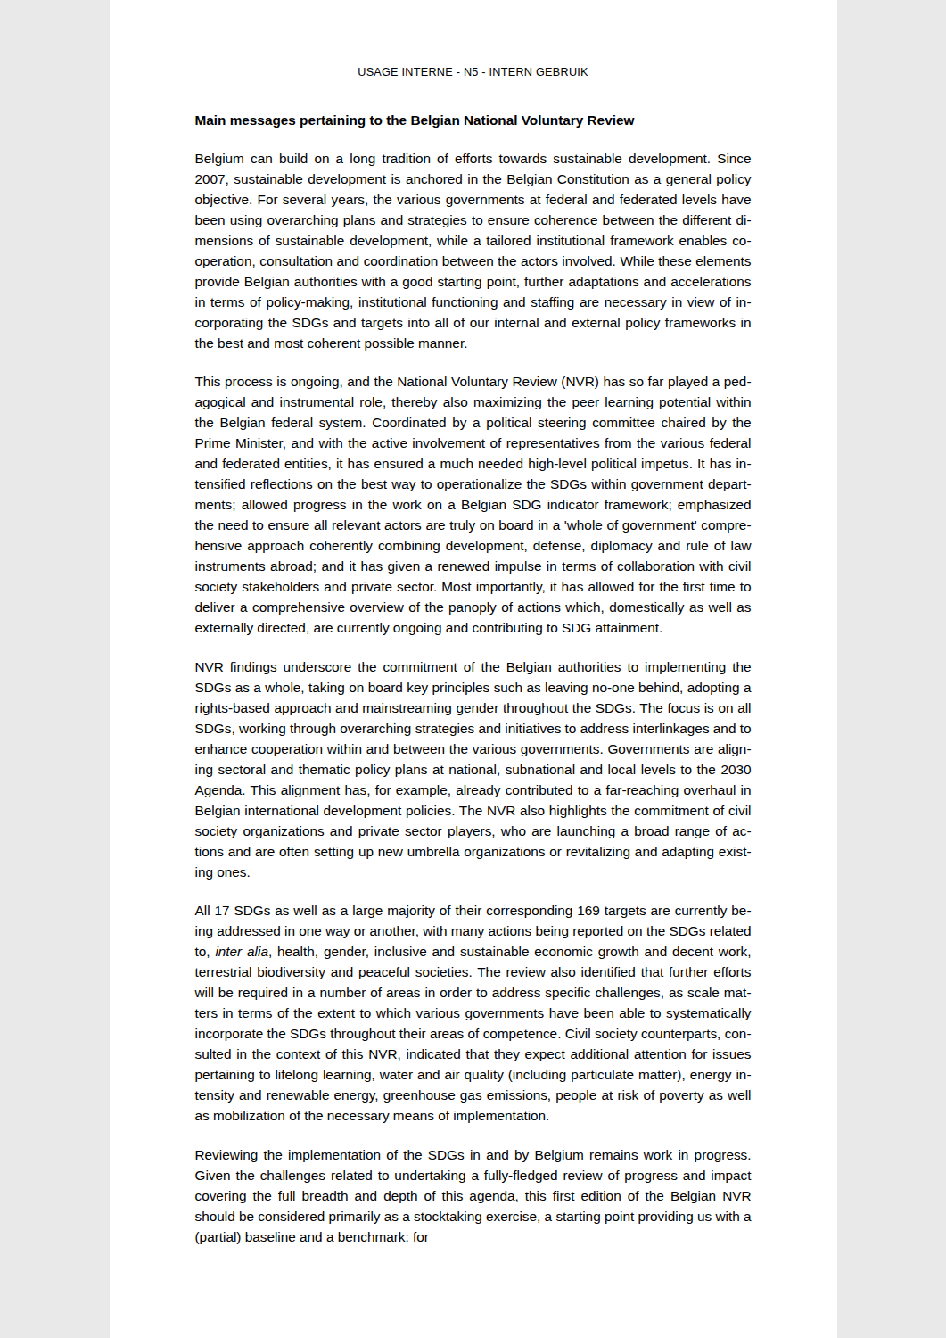USAGE INTERNE - N5 - INTERN GEBRUIK
Main messages pertaining to the Belgian National Voluntary Review
Belgium can build on a long tradition of efforts towards sustainable development. Since 2007, sustainable development is anchored in the Belgian Constitution as a general policy objective. For several years, the various governments at federal and federated levels have been using overarching plans and strategies to ensure coherence between the different dimensions of sustainable development, while a tailored institutional framework enables cooperation, consultation and coordination between the actors involved. While these elements provide Belgian authorities with a good starting point, further adaptations and accelerations in terms of policy-making, institutional functioning and staffing are necessary in view of incorporating the SDGs and targets into all of our internal and external policy frameworks in the best and most coherent possible manner.
This process is ongoing, and the National Voluntary Review (NVR) has so far played a pedagogical and instrumental role, thereby also maximizing the peer learning potential within the Belgian federal system. Coordinated by a political steering committee chaired by the Prime Minister, and with the active involvement of representatives from the various federal and federated entities, it has ensured a much needed high-level political impetus. It has intensified reflections on the best way to operationalize the SDGs within government departments; allowed progress in the work on a Belgian SDG indicator framework; emphasized the need to ensure all relevant actors are truly on board in a 'whole of government' comprehensive approach coherently combining development, defense, diplomacy and rule of law instruments abroad; and it has given a renewed impulse in terms of collaboration with civil society stakeholders and private sector. Most importantly, it has allowed for the first time to deliver a comprehensive overview of the panoply of actions which, domestically as well as externally directed, are currently ongoing and contributing to SDG attainment.
NVR findings underscore the commitment of the Belgian authorities to implementing the SDGs as a whole, taking on board key principles such as leaving no-one behind, adopting a rights-based approach and mainstreaming gender throughout the SDGs. The focus is on all SDGs, working through overarching strategies and initiatives to address interlinkages and to enhance cooperation within and between the various governments. Governments are aligning sectoral and thematic policy plans at national, subnational and local levels to the 2030 Agenda. This alignment has, for example, already contributed to a far-reaching overhaul in Belgian international development policies. The NVR also highlights the commitment of civil society organizations and private sector players, who are launching a broad range of actions and are often setting up new umbrella organizations or revitalizing and adapting existing ones.
All 17 SDGs as well as a large majority of their corresponding 169 targets are currently being addressed in one way or another, with many actions being reported on the SDGs related to, inter alia, health, gender, inclusive and sustainable economic growth and decent work, terrestrial biodiversity and peaceful societies. The review also identified that further efforts will be required in a number of areas in order to address specific challenges, as scale matters in terms of the extent to which various governments have been able to systematically incorporate the SDGs throughout their areas of competence. Civil society counterparts, consulted in the context of this NVR, indicated that they expect additional attention for issues pertaining to lifelong learning, water and air quality (including particulate matter), energy intensity and renewable energy, greenhouse gas emissions, people at risk of poverty as well as mobilization of the necessary means of implementation.
Reviewing the implementation of the SDGs in and by Belgium remains work in progress. Given the challenges related to undertaking a fully-fledged review of progress and impact covering the full breadth and depth of this agenda, this first edition of the Belgian NVR should be considered primarily as a stocktaking exercise, a starting point providing us with a (partial) baseline and a benchmark: for